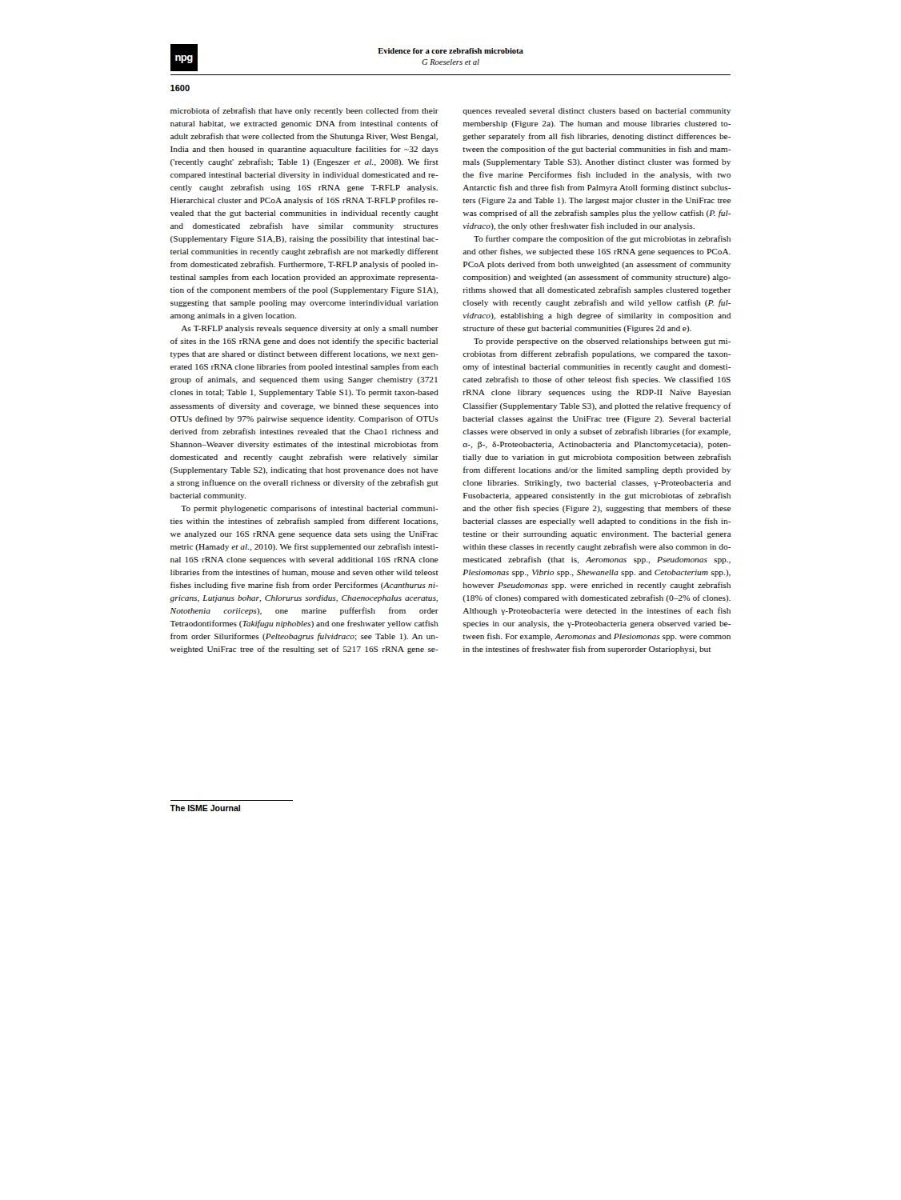npg
Evidence for a core zebrafish microbiota
G Roeselers et al
1600
microbiota of zebrafish that have only recently been collected from their natural habitat, we extracted genomic DNA from intestinal contents of adult zebrafish that were collected from the Shutunga River, West Bengal, India and then housed in quarantine aquaculture facilities for ~32 days ('recently caught' zebrafish; Table 1) (Engeszer et al., 2008). We first compared intestinal bacterial diversity in individual domesticated and recently caught zebrafish using 16S rRNA gene T-RFLP analysis. Hierarchical cluster and PCoA analysis of 16S rRNA T-RFLP profiles revealed that the gut bacterial communities in individual recently caught and domesticated zebrafish have similar community structures (Supplementary Figure S1A,B), raising the possibility that intestinal bacterial communities in recently caught zebrafish are not markedly different from domesticated zebrafish. Furthermore, T-RFLP analysis of pooled intestinal samples from each location provided an approximate representation of the component members of the pool (Supplementary Figure S1A), suggesting that sample pooling may overcome interindividual variation among animals in a given location.
As T-RFLP analysis reveals sequence diversity at only a small number of sites in the 16S rRNA gene and does not identify the specific bacterial types that are shared or distinct between different locations, we next generated 16S rRNA clone libraries from pooled intestinal samples from each group of animals, and sequenced them using Sanger chemistry (3721 clones in total; Table 1, Supplementary Table S1). To permit taxon-based assessments of diversity and coverage, we binned these sequences into OTUs defined by 97% pairwise sequence identity. Comparison of OTUs derived from zebrafish intestines revealed that the Chao1 richness and Shannon–Weaver diversity estimates of the intestinal microbiotas from domesticated and recently caught zebrafish were relatively similar (Supplementary Table S2), indicating that host provenance does not have a strong influence on the overall richness or diversity of the zebrafish gut bacterial community.
To permit phylogenetic comparisons of intestinal bacterial communities within the intestines of zebrafish sampled from different locations, we analyzed our 16S rRNA gene sequence data sets using the UniFrac metric (Hamady et al., 2010). We first supplemented our zebrafish intestinal 16S rRNA clone sequences with several additional 16S rRNA clone libraries from the intestines of human, mouse and seven other wild teleost fishes including five marine fish from order Perciformes (Acanthurus nigricans, Lutjanus bohar, Chlorurus sordidus, Chaenocephalus aceratus, Notothenia coriiceps), one marine pufferfish from order Tetraodontiformes (Takifugu niphobles) and one freshwater yellow catfish from order Siluriformes (Pelteobagrus fulvidraco; see Table 1). An unweighted UniFrac tree of the resulting set of 5217 16S rRNA gene sequences revealed several distinct clusters based on bacterial community membership (Figure 2a). The human and mouse libraries clustered together separately from all fish libraries, denoting distinct differences between the composition of the gut bacterial communities in fish and mammals (Supplementary Table S3). Another distinct cluster was formed by the five marine Perciformes fish included in the analysis, with two Antarctic fish and three fish from Palmyra Atoll forming distinct subclusters (Figure 2a and Table 1). The largest major cluster in the UniFrac tree was comprised of all the zebrafish samples plus the yellow catfish (P. fulvidraco), the only other freshwater fish included in our analysis.
To further compare the composition of the gut microbiotas in zebrafish and other fishes, we subjected these 16S rRNA gene sequences to PCoA. PCoA plots derived from both unweighted (an assessment of community composition) and weighted (an assessment of community structure) algorithms showed that all domesticated zebrafish samples clustered together closely with recently caught zebrafish and wild yellow catfish (P. fulvidraco), establishing a high degree of similarity in composition and structure of these gut bacterial communities (Figures 2d and e).
To provide perspective on the observed relationships between gut microbiotas from different zebrafish populations, we compared the taxonomy of intestinal bacterial communities in recently caught and domesticated zebrafish to those of other teleost fish species. We classified 16S rRNA clone library sequences using the RDP-II Naïve Bayesian Classifier (Supplementary Table S3), and plotted the relative frequency of bacterial classes against the UniFrac tree (Figure 2). Several bacterial classes were observed in only a subset of zebrafish libraries (for example, α-, β-, δ-Proteobacteria, Actinobacteria and Planctomycetacia), potentially due to variation in gut microbiota composition between zebrafish from different locations and/or the limited sampling depth provided by clone libraries. Strikingly, two bacterial classes, γ-Proteobacteria and Fusobacteria, appeared consistently in the gut microbiotas of zebrafish and the other fish species (Figure 2), suggesting that members of these bacterial classes are especially well adapted to conditions in the fish intestine or their surrounding aquatic environment. The bacterial genera within these classes in recently caught zebrafish were also common in domesticated zebrafish (that is, Aeromonas spp., Pseudomonas spp., Plesiomonas spp., Vibrio spp., Shewanella spp. and Cetobacterium spp.), however Pseudomonas spp. were enriched in recently caught zebrafish (18% of clones) compared with domesticated zebrafish (0–2% of clones). Although γ-Proteobacteria were detected in the intestines of each fish species in our analysis, the γ-Proteobacteria genera observed varied between fish. For example, Aeromonas and Plesiomonas spp. were common in the intestines of freshwater fish from superorder Ostariophysi, but
The ISME Journal